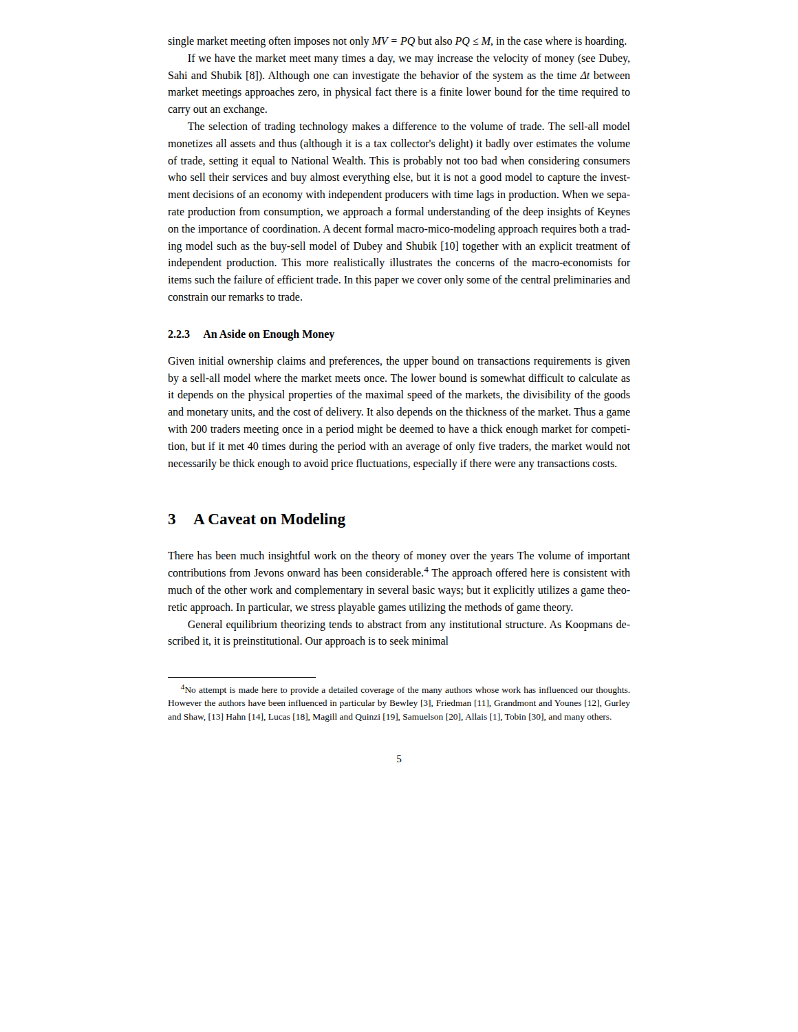single market meeting often imposes not only MV = PQ but also PQ ≤ M, in the case where is hoarding.
If we have the market meet many times a day, we may increase the velocity of money (see Dubey, Sahi and Shubik [8]). Although one can investigate the behavior of the system as the time Δt between market meetings approaches zero, in physical fact there is a finite lower bound for the time required to carry out an exchange.
The selection of trading technology makes a difference to the volume of trade. The sell-all model monetizes all assets and thus (although it is a tax collector's delight) it badly over estimates the volume of trade, setting it equal to National Wealth. This is probably not too bad when considering consumers who sell their services and buy almost everything else, but it is not a good model to capture the investment decisions of an economy with independent producers with time lags in production. When we separate production from consumption, we approach a formal understanding of the deep insights of Keynes on the importance of coordination. A decent formal macro-mico-modeling approach requires both a trading model such as the buy-sell model of Dubey and Shubik [10] together with an explicit treatment of independent production. This more realistically illustrates the concerns of the macro-economists for items such the failure of efficient trade. In this paper we cover only some of the central preliminaries and constrain our remarks to trade.
2.2.3 An Aside on Enough Money
Given initial ownership claims and preferences, the upper bound on transactions requirements is given by a sell-all model where the market meets once. The lower bound is somewhat difficult to calculate as it depends on the physical properties of the maximal speed of the markets, the divisibility of the goods and monetary units, and the cost of delivery. It also depends on the thickness of the market. Thus a game with 200 traders meeting once in a period might be deemed to have a thick enough market for competition, but if it met 40 times during the period with an average of only five traders, the market would not necessarily be thick enough to avoid price fluctuations, especially if there were any transactions costs.
3 A Caveat on Modeling
There has been much insightful work on the theory of money over the years The volume of important contributions from Jevons onward has been considerable.4 The approach offered here is consistent with much of the other work and complementary in several basic ways; but it explicitly utilizes a game theoretic approach. In particular, we stress playable games utilizing the methods of game theory.
General equilibrium theorizing tends to abstract from any institutional structure. As Koopmans described it, it is preinstitutional. Our approach is to seek minimal
4No attempt is made here to provide a detailed coverage of the many authors whose work has influenced our thoughts. However the authors have been influenced in particular by Bewley [3], Friedman [11], Grandmont and Younes [12], Gurley and Shaw, [13] Hahn [14], Lucas [18], Magill and Quinzi [19], Samuelson [20], Allais [1], Tobin [30], and many others.
5